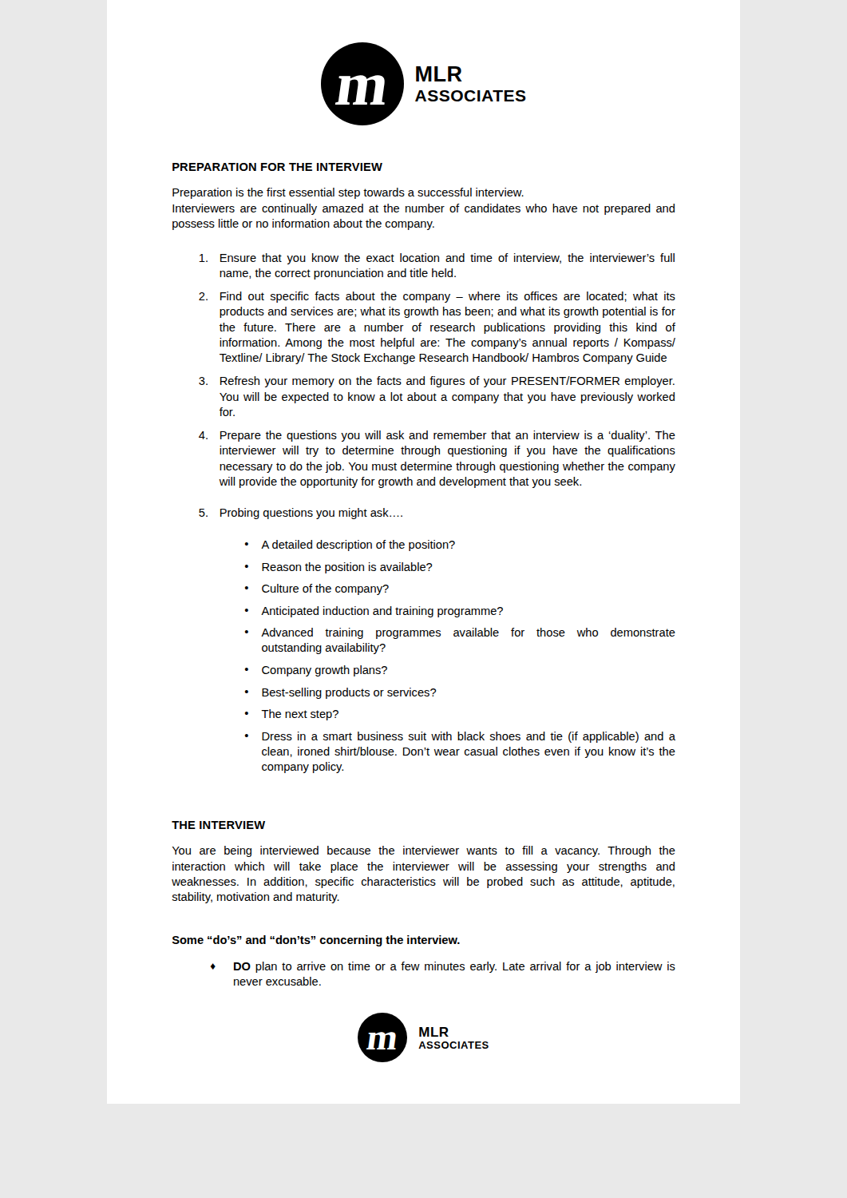m MLR ASSOCIATES
PREPARATION FOR THE INTERVIEW
Preparation is the first essential step towards a successful interview.
Interviewers are continually amazed at the number of candidates who have not prepared and possess little or no information about the company.
Ensure that you know the exact location and time of interview, the interviewer’s full name, the correct pronunciation and title held.
Find out specific facts about the company – where its offices are located; what its products and services are; what its growth has been; and what its growth potential is for the future. There are a number of research publications providing this kind of information. Among the most helpful are: The company’s annual reports / Kompass/ Textline/ Library/ The Stock Exchange Research Handbook/ Hambros Company Guide
Refresh your memory on the facts and figures of your PRESENT/FORMER employer. You will be expected to know a lot about a company that you have previously worked for.
Prepare the questions you will ask and remember that an interview is a ‘duality’. The interviewer will try to determine through questioning if you have the qualifications necessary to do the job. You must determine through questioning whether the company will provide the opportunity for growth and development that you seek.
Probing questions you might ask….
A detailed description of the position?
Reason the position is available?
Culture of the company?
Anticipated induction and training programme?
Advanced training programmes available for those who demonstrate outstanding availability?
Company growth plans?
Best-selling products or services?
The next step?
Dress in a smart business suit with black shoes and tie (if applicable) and a clean, ironed shirt/blouse. Don’t wear casual clothes even if you know it’s the company policy.
THE INTERVIEW
You are being interviewed because the interviewer wants to fill a vacancy. Through the interaction which will take place the interviewer will be assessing your strengths and weaknesses. In addition, specific characteristics will be probed such as attitude, aptitude, stability, motivation and maturity.
Some “do’s” and “don’ts” concerning the interview.
DO plan to arrive on time or a few minutes early. Late arrival for a job interview is never excusable.
m MLR ASSOCIATES